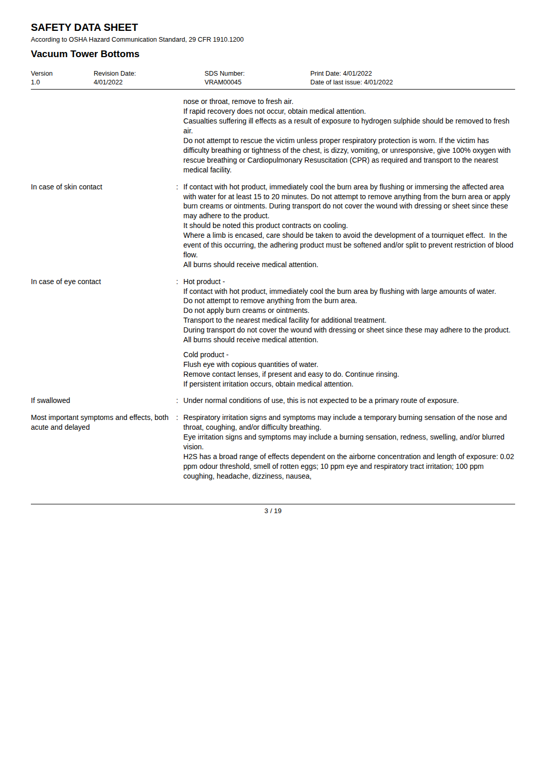SAFETY DATA SHEET
According to OSHA Hazard Communication Standard, 29 CFR 1910.1200
Vacuum Tower Bottoms
| Version 1.0 | Revision Date: 4/01/2022 | SDS Number: VRAM00045 | Print Date: 4/01/2022 Date of last issue: 4/01/2022 |
| | | nose or throat, remove to fresh air. If rapid recovery does not occur, obtain medical attention. Casualties suffering ill effects as a result of exposure to hydrogen sulphide should be removed to fresh air. Do not attempt to rescue the victim unless proper respiratory protection is worn. If the victim has difficulty breathing or tightness of the chest, is dizzy, vomiting, or unresponsive, give 100% oxygen with rescue breathing or Cardiopulmonary Resuscitation (CPR) as required and transport to the nearest medical facility. |
| In case of skin contact | : | If contact with hot product, immediately cool the burn area by flushing or immersing the affected area with water for at least 15 to 20 minutes. Do not attempt to remove anything from the burn area or apply burn creams or ointments. During transport do not cover the wound with dressing or sheet since these may adhere to the product. It should be noted this product contracts on cooling. Where a limb is encased, care should be taken to avoid the development of a tourniquet effect. In the event of this occurring, the adhering product must be softened and/or split to prevent restriction of blood flow. All burns should receive medical attention. |
| In case of eye contact | : | Hot product - If contact with hot product, immediately cool the burn area by flushing with large amounts of water. Do not attempt to remove anything from the burn area. Do not apply burn creams or ointments. Transport to the nearest medical facility for additional treatment. During transport do not cover the wound with dressing or sheet since these may adhere to the product. All burns should receive medical attention. Cold product - Flush eye with copious quantities of water. Remove contact lenses, if present and easy to do. Continue rinsing. If persistent irritation occurs, obtain medical attention. |
| If swallowed | : | Under normal conditions of use, this is not expected to be a primary route of exposure. |
| Most important symptoms and effects, both acute and delayed | : | Respiratory irritation signs and symptoms may include a temporary burning sensation of the nose and throat, coughing, and/or difficulty breathing. Eye irritation signs and symptoms may include a burning sensation, redness, swelling, and/or blurred vision. H2S has a broad range of effects dependent on the airborne concentration and length of exposure: 0.02 ppm odour threshold, smell of rotten eggs; 10 ppm eye and respiratory tract irritation; 100 ppm coughing, headache, dizziness, nausea, |
3 / 19